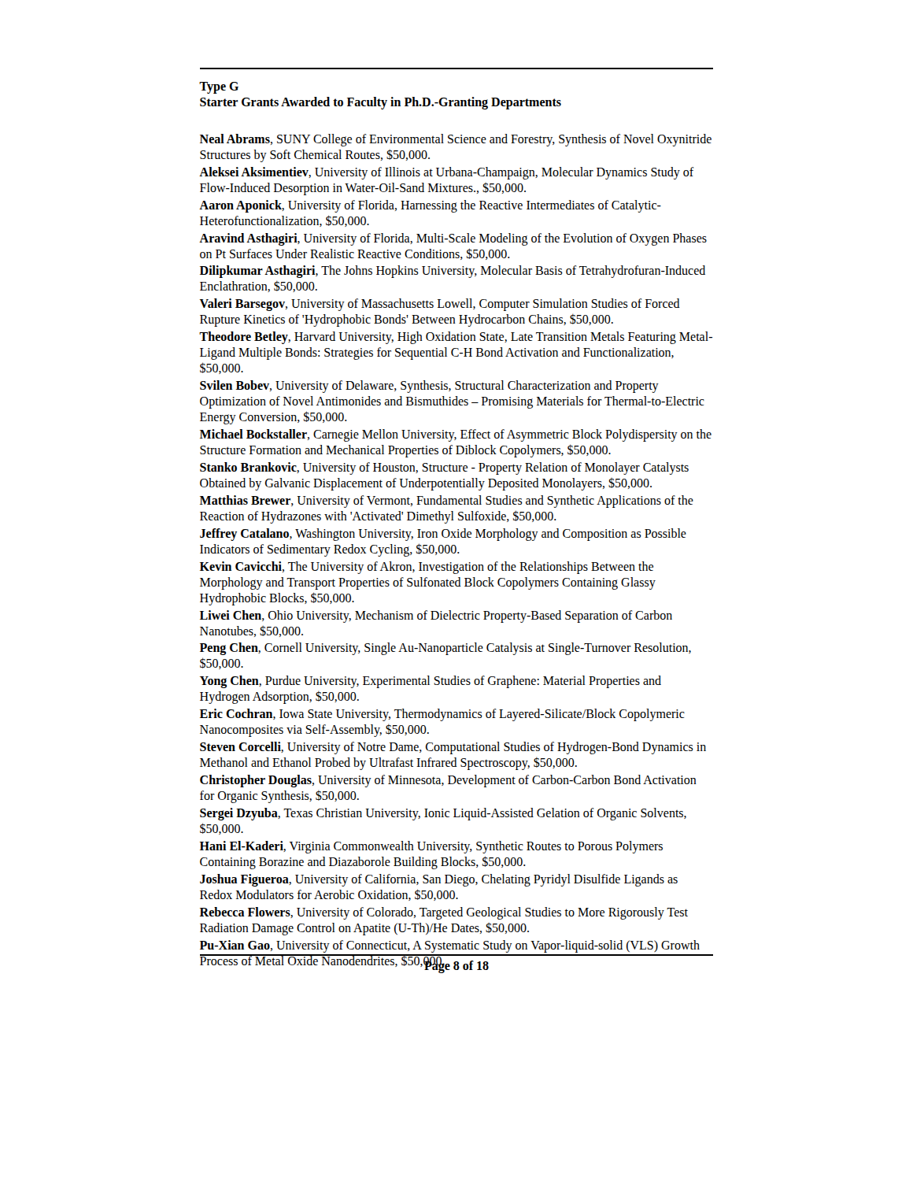Type G
Starter Grants Awarded to Faculty in Ph.D.-Granting Departments
Neal Abrams, SUNY College of Environmental Science and Forestry, Synthesis of Novel Oxynitride Structures by Soft Chemical Routes, $50,000.
Aleksei Aksimentiev, University of Illinois at Urbana-Champaign, Molecular Dynamics Study of Flow-Induced Desorption in Water-Oil-Sand Mixtures., $50,000.
Aaron Aponick, University of Florida, Harnessing the Reactive Intermediates of Catalytic-Heterofunctionalization, $50,000.
Aravind Asthagiri, University of Florida, Multi-Scale Modeling of the Evolution of Oxygen Phases on Pt Surfaces Under Realistic Reactive Conditions, $50,000.
Dilipkumar Asthagiri, The Johns Hopkins University, Molecular Basis of Tetrahydrofuran-Induced Enclathration, $50,000.
Valeri Barsegov, University of Massachusetts Lowell, Computer Simulation Studies of Forced Rupture Kinetics of 'Hydrophobic Bonds' Between Hydrocarbon Chains, $50,000.
Theodore Betley, Harvard University, High Oxidation State, Late Transition Metals Featuring Metal-Ligand Multiple Bonds: Strategies for Sequential C-H Bond Activation and Functionalization, $50,000.
Svilen Bobev, University of Delaware, Synthesis, Structural Characterization and Property Optimization of Novel Antimonides and Bismuthides – Promising Materials for Thermal-to-Electric Energy Conversion, $50,000.
Michael Bockstaller, Carnegie Mellon University, Effect of Asymmetric Block Polydispersity on the Structure Formation and Mechanical Properties of Diblock Copolymers, $50,000.
Stanko Brankovic, University of Houston, Structure - Property Relation of Monolayer Catalysts Obtained by Galvanic Displacement of Underpotentially Deposited Monolayers, $50,000.
Matthias Brewer, University of Vermont, Fundamental Studies and Synthetic Applications of the Reaction of Hydrazones with 'Activated' Dimethyl Sulfoxide, $50,000.
Jeffrey Catalano, Washington University, Iron Oxide Morphology and Composition as Possible Indicators of Sedimentary Redox Cycling, $50,000.
Kevin Cavicchi, The University of Akron, Investigation of the Relationships Between the Morphology and Transport Properties of Sulfonated Block Copolymers Containing Glassy Hydrophobic Blocks, $50,000.
Liwei Chen, Ohio University, Mechanism of Dielectric Property-Based Separation of Carbon Nanotubes, $50,000.
Peng Chen, Cornell University, Single Au-Nanoparticle Catalysis at Single-Turnover Resolution, $50,000.
Yong Chen, Purdue University, Experimental Studies of Graphene: Material Properties and Hydrogen Adsorption, $50,000.
Eric Cochran, Iowa State University, Thermodynamics of Layered-Silicate/Block Copolymeric Nanocomposites via Self-Assembly, $50,000.
Steven Corcelli, University of Notre Dame, Computational Studies of Hydrogen-Bond Dynamics in Methanol and Ethanol Probed by Ultrafast Infrared Spectroscopy, $50,000.
Christopher Douglas, University of Minnesota, Development of Carbon-Carbon Bond Activation for Organic Synthesis, $50,000.
Sergei Dzyuba, Texas Christian University, Ionic Liquid-Assisted Gelation of Organic Solvents, $50,000.
Hani El-Kaderi, Virginia Commonwealth University, Synthetic Routes to Porous Polymers Containing Borazine and Diazaborole Building Blocks, $50,000.
Joshua Figueroa, University of California, San Diego, Chelating Pyridyl Disulfide Ligands as Redox Modulators for Aerobic Oxidation, $50,000.
Rebecca Flowers, University of Colorado, Targeted Geological Studies to More Rigorously Test Radiation Damage Control on Apatite (U-Th)/He Dates, $50,000.
Pu-Xian Gao, University of Connecticut, A Systematic Study on Vapor-liquid-solid (VLS) Growth Process of Metal Oxide Nanodendrites, $50,000.
Page 8 of 18